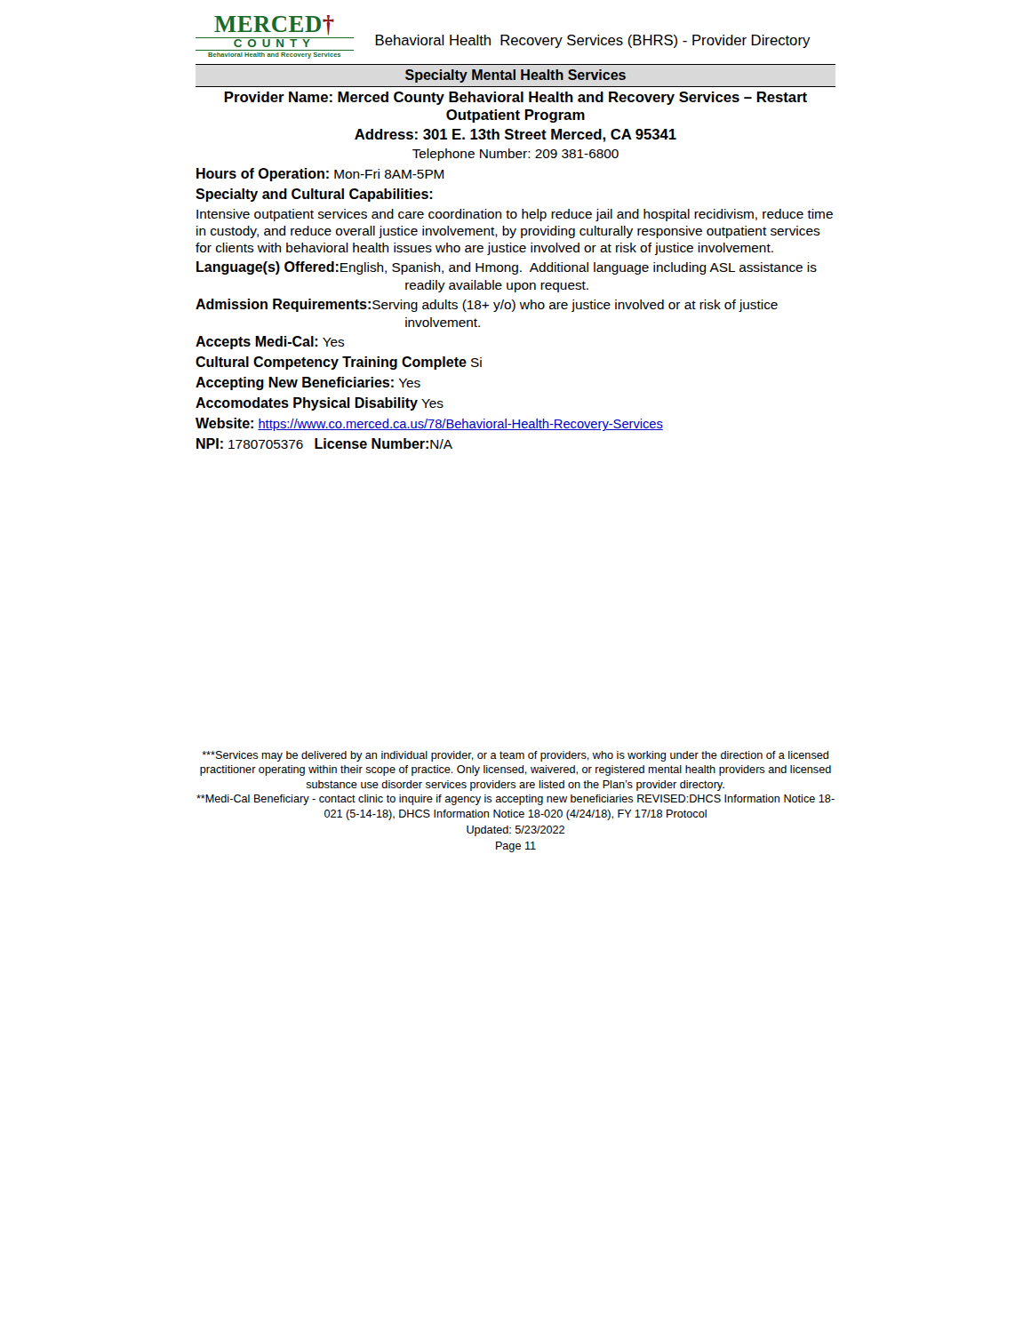MERCED†
COUNTY
Behavioral Health and Recovery Services
Behavioral Health Recovery Services (BHRS) - Provider Directory
Specialty Mental Health Services
Provider Name: Merced County Behavioral Health and Recovery Services – Restart Outpatient Program
Address: 301 E. 13th Street Merced, CA 95341
Telephone Number: 209 381-6800
Hours of Operation: Mon-Fri 8AM-5PM
Specialty and Cultural Capabilities:
Intensive outpatient services and care coordination to help reduce jail and hospital recidivism, reduce time in custody, and reduce overall justice involvement, by providing culturally responsive outpatient services for clients with behavioral health issues who are justice involved or at risk of justice involvement.
Language(s) Offered: English, Spanish, and Hmong. Additional language including ASL assistance is readily available upon request.
Admission Requirements: Serving adults (18+ y/o) who are justice involved or at risk of justice involvement.
Accepts Medi-Cal: Yes
Cultural Competency Training Complete Si
Accepting New Beneficiaries: Yes
Accomodates Physical Disability Yes
Website: https://www.co.merced.ca.us/78/Behavioral-Health-Recovery-Services
NPI: 1780705376 License Number: N/A
***Services may be delivered by an individual provider, or a team of providers, who is working under the direction of a licensed practitioner operating within their scope of practice. Only licensed, waivered, or registered mental health providers and licensed substance use disorder services providers are listed on the Plan’s provider directory.
**Medi-Cal Beneficiary - contact clinic to inquire if agency is accepting new beneficiaries REVISED:DHCS Information Notice 18-021 (5-14-18), DHCS Information Notice 18-020 (4/24/18), FY 17/18 Protocol
Updated: 5/23/2022
Page 11